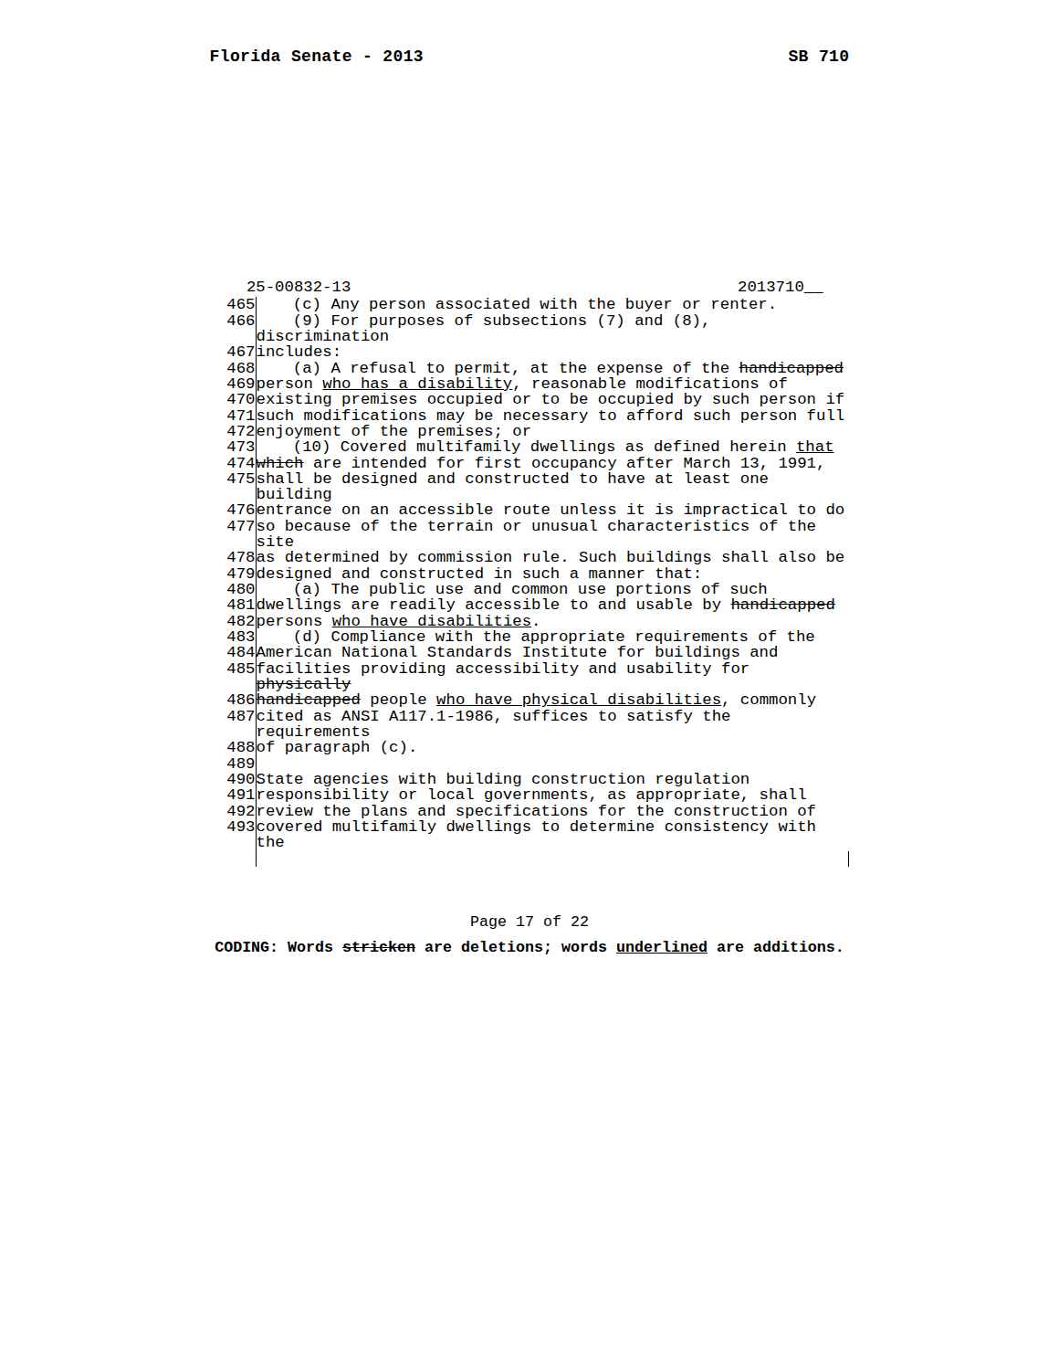Florida Senate - 2013
SB 710
25-00832-13
2013710__
| 465 | (c) Any person associated with the buyer or renter. |
| 466 | (9) For purposes of subsections (7) and (8), discrimination |
| 467 | includes: |
| 468 | (a) A refusal to permit, at the expense of the handicapped |
| 469 | person who has a disability , reasonable modifications of |
| 470 | existing premises occupied or to be occupied by such person if |
| 471 | such modifications may be necessary to afford such person full |
| 472 | enjoyment of the premises; or |
| 473 | (10) Covered multifamily dwellings as defined herein that |
| 474 | which are intended for first occupancy after March 13, 1991, |
| 475 | shall be designed and constructed to have at least one building |
| 476 | entrance on an accessible route unless it is impractical to do |
| 477 | so because of the terrain or unusual characteristics of the site |
| 478 | as determined by commission rule. Such buildings shall also be |
| 479 | designed and constructed in such a manner that: |
| 480 | (a) The public use and common use portions of such |
| 481 | dwellings are readily accessible to and usable by handicapped |
| 482 | persons who have disabilities . |
| 483 | (d) Compliance with the appropriate requirements of the |
| 484 | American National Standards Institute for buildings and |
| 485 | facilities providing accessibility and usability for physically |
| 486 | handicapped people who have physical disabilities , commonly |
| 487 | cited as ANSI A117.1-1986, suffices to satisfy the requirements |
| 488 | of paragraph (c). |
| 489 | |
| 490 | State agencies with building construction regulation |
| 491 | responsibility or local governments, as appropriate, shall |
| 492 | review the plans and specifications for the construction of |
| 493 | covered multifamily dwellings to determine consistency with the |
Page 17 of 22
CODING: Words stricken are deletions; words underlined are additions.